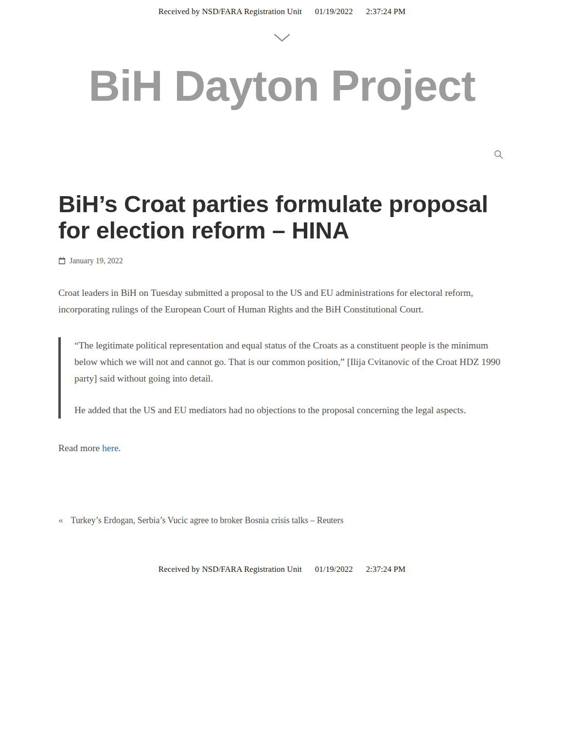Received by NSD/FARA Registration Unit 01/19/2022 2:37:24 PM
BiH Dayton Project
BiH’s Croat parties formulate proposal for election reform – HINA
January 19, 2022
Croat leaders in BiH on Tuesday submitted a proposal to the US and EU administrations for electoral reform, incorporating rulings of the European Court of Human Rights and the BiH Constitutional Court.
“The legitimate political representation and equal status of the Croats as a constituent people is the minimum below which we will not and cannot go. That is our common position,” [Ilija Cvitanovic of the Croat HDZ 1990 party] said without going into detail.
He added that the US and EU mediators had no objections to the proposal concerning the legal aspects.
Read more here.
«Turkey’s Erdogan, Serbia’s Vucic agree to broker Bosnia crisis talks – Reuters
Received by NSD/FARA Registration Unit 01/19/2022 2:37:24 PM